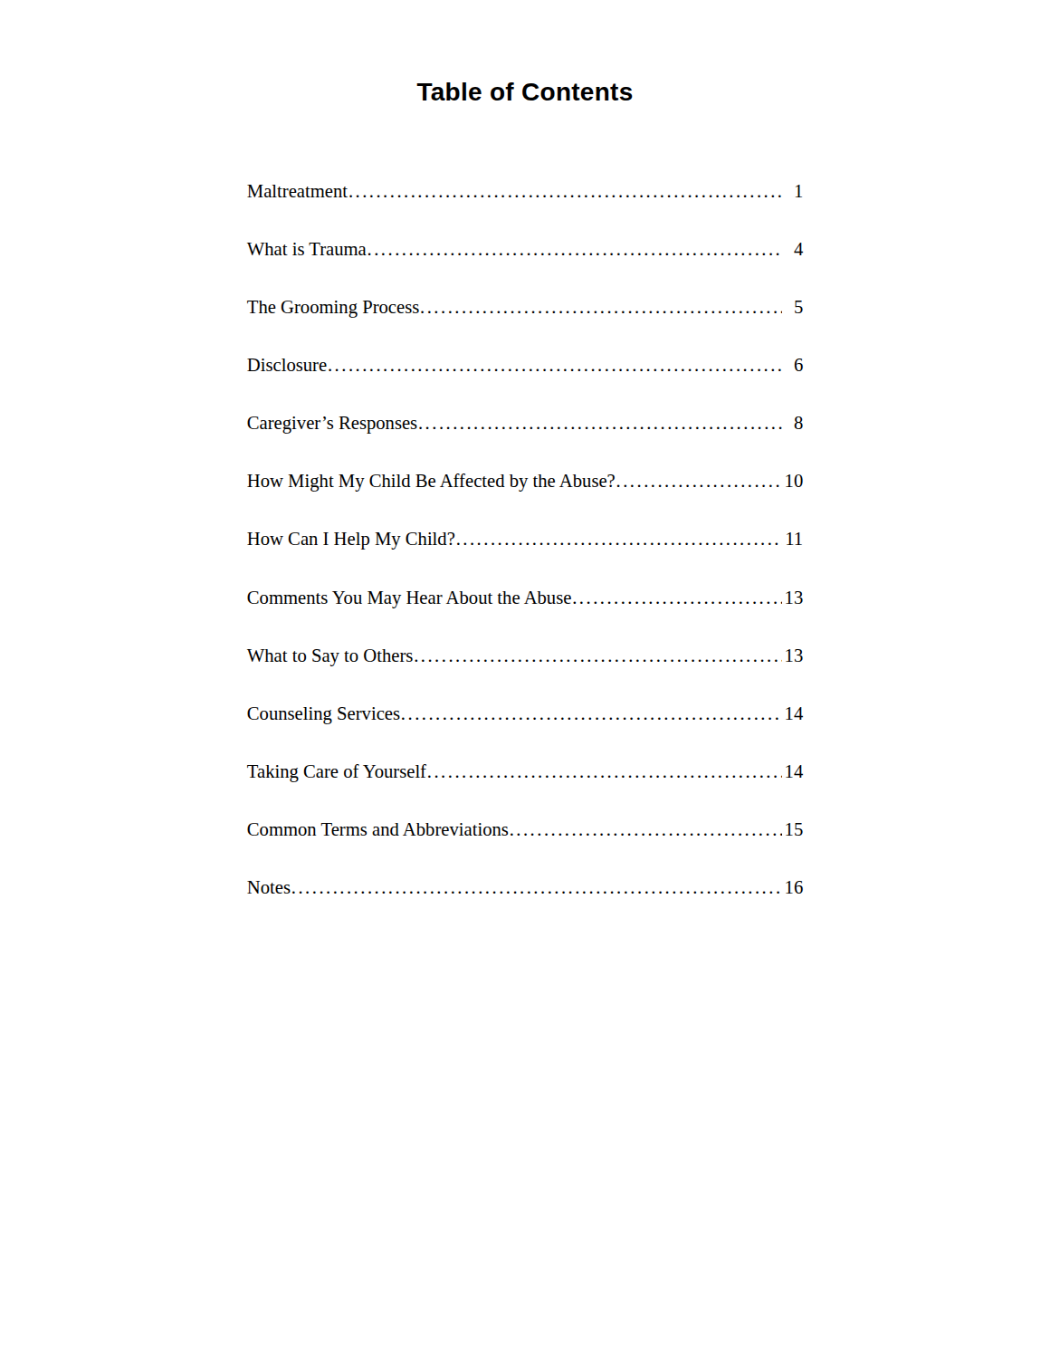Table of Contents
Maltreatment........................................................................................................... 1
What is Trauma..................................................................................................... 4
The Grooming Process......................................................................................... 5
Disclosure............................................................................................................. 6
Caregiver’s Responses.......................................................................................... 8
How Might My Child Be Affected by the Abuse?....................................................... 10
How Can I Help My Child?..................................................................................... 11
Comments You May Hear About the Abuse............................................................. 13
What to Say to Others.............................................................................................. 13
Counseling Services................................................................................................ 14
Taking Care of Yourself........................................................................................... 14
Common Terms and Abbreviations........................................................................... 15
Notes..................................................................................................................... 16